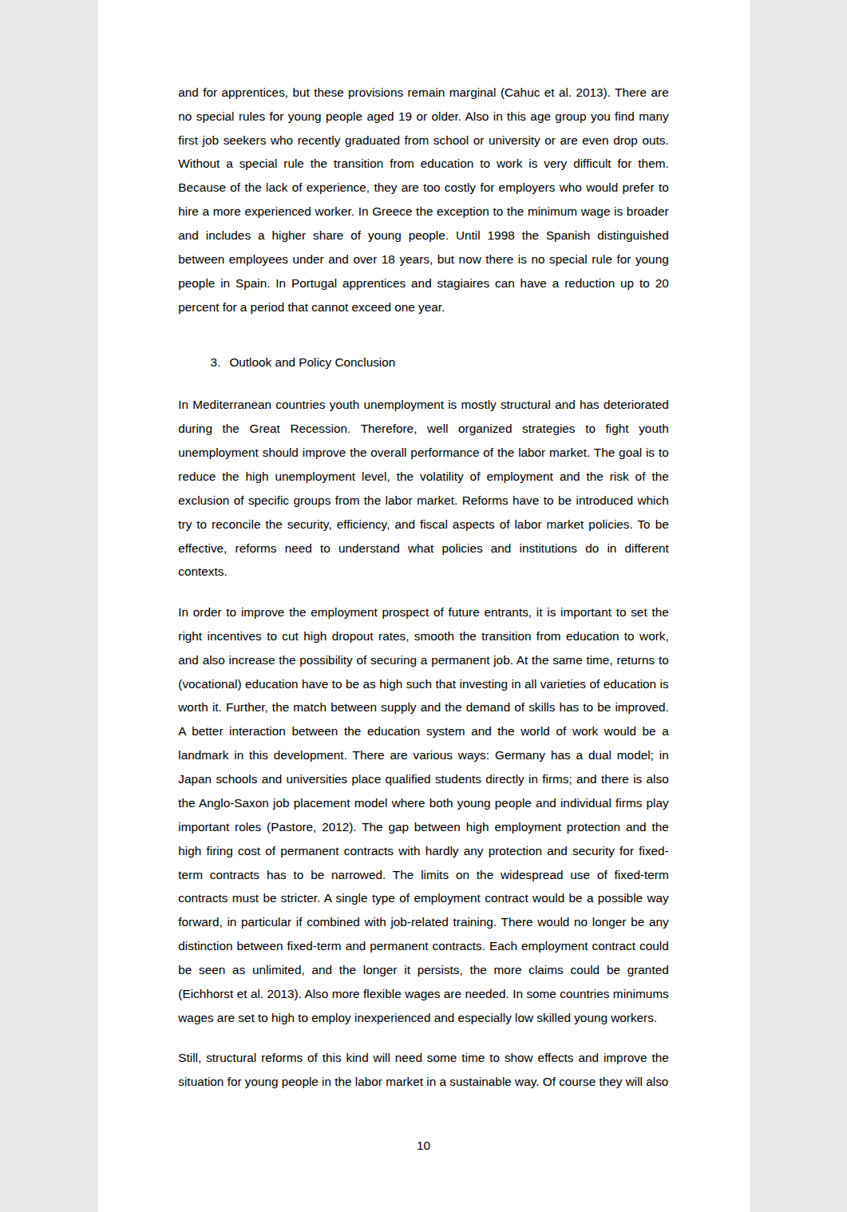and for apprentices, but these provisions remain marginal (Cahuc et al. 2013). There are no special rules for young people aged 19 or older. Also in this age group you find many first job seekers who recently graduated from school or university or are even drop outs. Without a special rule the transition from education to work is very difficult for them. Because of the lack of experience, they are too costly for employers who would prefer to hire a more experienced worker. In Greece the exception to the minimum wage is broader and includes a higher share of young people. Until 1998 the Spanish distinguished between employees under and over 18 years, but now there is no special rule for young people in Spain. In Portugal apprentices and stagiaires can have a reduction up to 20 percent for a period that cannot exceed one year.
3. Outlook and Policy Conclusion
In Mediterranean countries youth unemployment is mostly structural and has deteriorated during the Great Recession. Therefore, well organized strategies to fight youth unemployment should improve the overall performance of the labor market. The goal is to reduce the high unemployment level, the volatility of employment and the risk of the exclusion of specific groups from the labor market. Reforms have to be introduced which try to reconcile the security, efficiency, and fiscal aspects of labor market policies. To be effective, reforms need to understand what policies and institutions do in different contexts.
In order to improve the employment prospect of future entrants, it is important to set the right incentives to cut high dropout rates, smooth the transition from education to work, and also increase the possibility of securing a permanent job. At the same time, returns to (vocational) education have to be as high such that investing in all varieties of education is worth it. Further, the match between supply and the demand of skills has to be improved. A better interaction between the education system and the world of work would be a landmark in this development. There are various ways: Germany has a dual model; in Japan schools and universities place qualified students directly in firms; and there is also the Anglo-Saxon job placement model where both young people and individual firms play important roles (Pastore, 2012). The gap between high employment protection and the high firing cost of permanent contracts with hardly any protection and security for fixed-term contracts has to be narrowed. The limits on the widespread use of fixed-term contracts must be stricter. A single type of employment contract would be a possible way forward, in particular if combined with job-related training. There would no longer be any distinction between fixed-term and permanent contracts. Each employment contract could be seen as unlimited, and the longer it persists, the more claims could be granted (Eichhorst et al. 2013). Also more flexible wages are needed. In some countries minimums wages are set to high to employ inexperienced and especially low skilled young workers.
Still, structural reforms of this kind will need some time to show effects and improve the situation for young people in the labor market in a sustainable way. Of course they will also
10